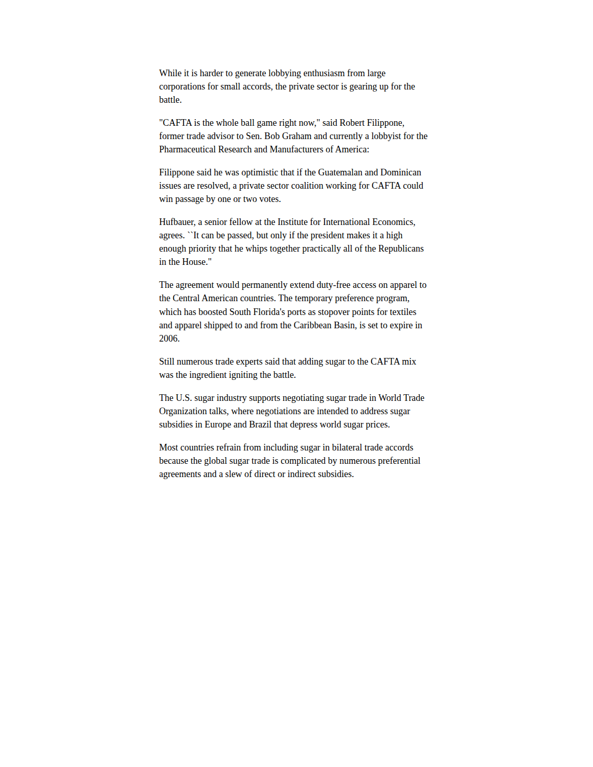While it is harder to generate lobbying enthusiasm from large corporations for small accords, the private sector is gearing up for the battle.
"CAFTA is the whole ball game right now," said Robert Filippone, former trade advisor to Sen. Bob Graham and currently a lobbyist for the Pharmaceutical Research and Manufacturers of America:
Filippone said he was optimistic that if the Guatemalan and Dominican issues are resolved, a private sector coalition working for CAFTA could win passage by one or two votes.
Hufbauer, a senior fellow at the Institute for International Economics, agrees. ``It can be passed, but only if the president makes it a high enough priority that he whips together practically all of the Republicans in the House."
The agreement would permanently extend duty-free access on apparel to the Central American countries. The temporary preference program, which has boosted South Florida's ports as stopover points for textiles and apparel shipped to and from the Caribbean Basin, is set to expire in 2006.
Still numerous trade experts said that adding sugar to the CAFTA mix was the ingredient igniting the battle.
The U.S. sugar industry supports negotiating sugar trade in World Trade Organization talks, where negotiations are intended to address sugar subsidies in Europe and Brazil that depress world sugar prices.
Most countries refrain from including sugar in bilateral trade accords because the global sugar trade is complicated by numerous preferential agreements and a slew of direct or indirect subsidies.